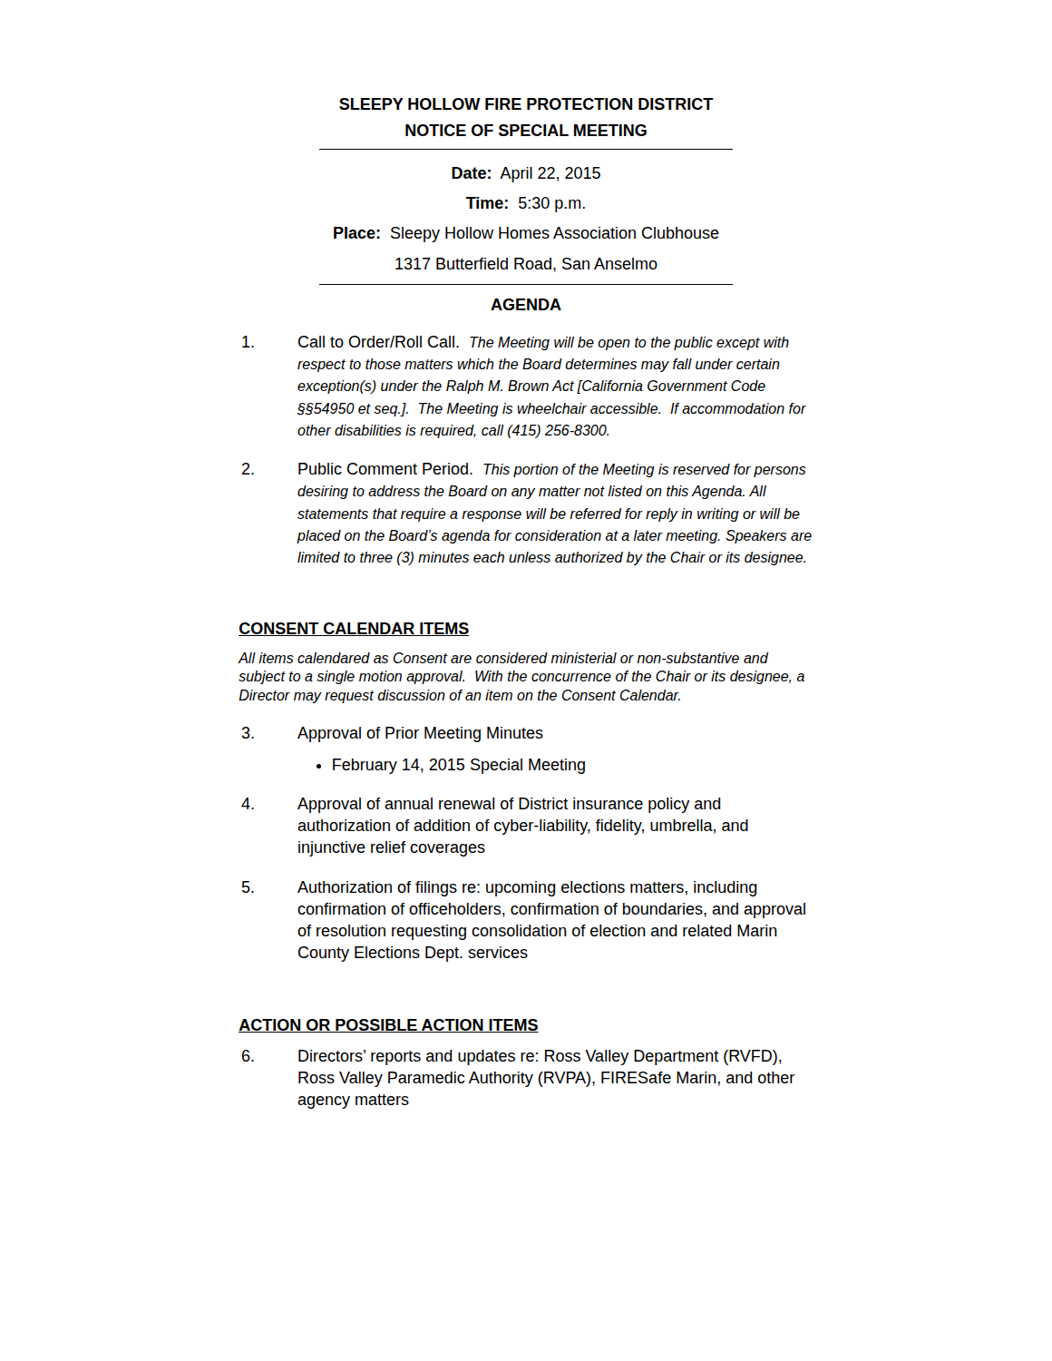SLEEPY HOLLOW FIRE PROTECTION DISTRICT
NOTICE OF SPECIAL MEETING
Date: April 22, 2015
Time: 5:30 p.m.
Place: Sleepy Hollow Homes Association Clubhouse
1317 Butterfield Road, San Anselmo
AGENDA
1.
Call to Order/Roll Call. The Meeting will be open to the public except with respect to those matters which the Board determines may fall under certain exception(s) under the Ralph M. Brown Act [California Government Code §§54950 et seq.]. The Meeting is wheelchair accessible. If accommodation for other disabilities is required, call (415) 256-8300.
2.
Public Comment Period. This portion of the Meeting is reserved for persons desiring to address the Board on any matter not listed on this Agenda. All statements that require a response will be referred for reply in writing or will be placed on the Board’s agenda for consideration at a later meeting. Speakers are limited to three (3) minutes each unless authorized by the Chair or its designee.
CONSENT CALENDAR ITEMS
All items calendared as Consent are considered ministerial or non-substantive and subject to a single motion approval. With the concurrence of the Chair or its designee, a Director may request discussion of an item on the Consent Calendar.
3.
Approval of Prior Meeting Minutes
February 14, 2015 Special Meeting
4.
Approval of annual renewal of District insurance policy and authorization of addition of cyber-liability, fidelity, umbrella, and injunctive relief coverages
5.
Authorization of filings re: upcoming elections matters, including confirmation of officeholders, confirmation of boundaries, and approval of resolution requesting consolidation of election and related Marin County Elections Dept. services
ACTION OR POSSIBLE ACTION ITEMS
6.
Directors’ reports and updates re: Ross Valley Department (RVFD), Ross Valley Paramedic Authority (RVPA), FIRESafe Marin, and other agency matters